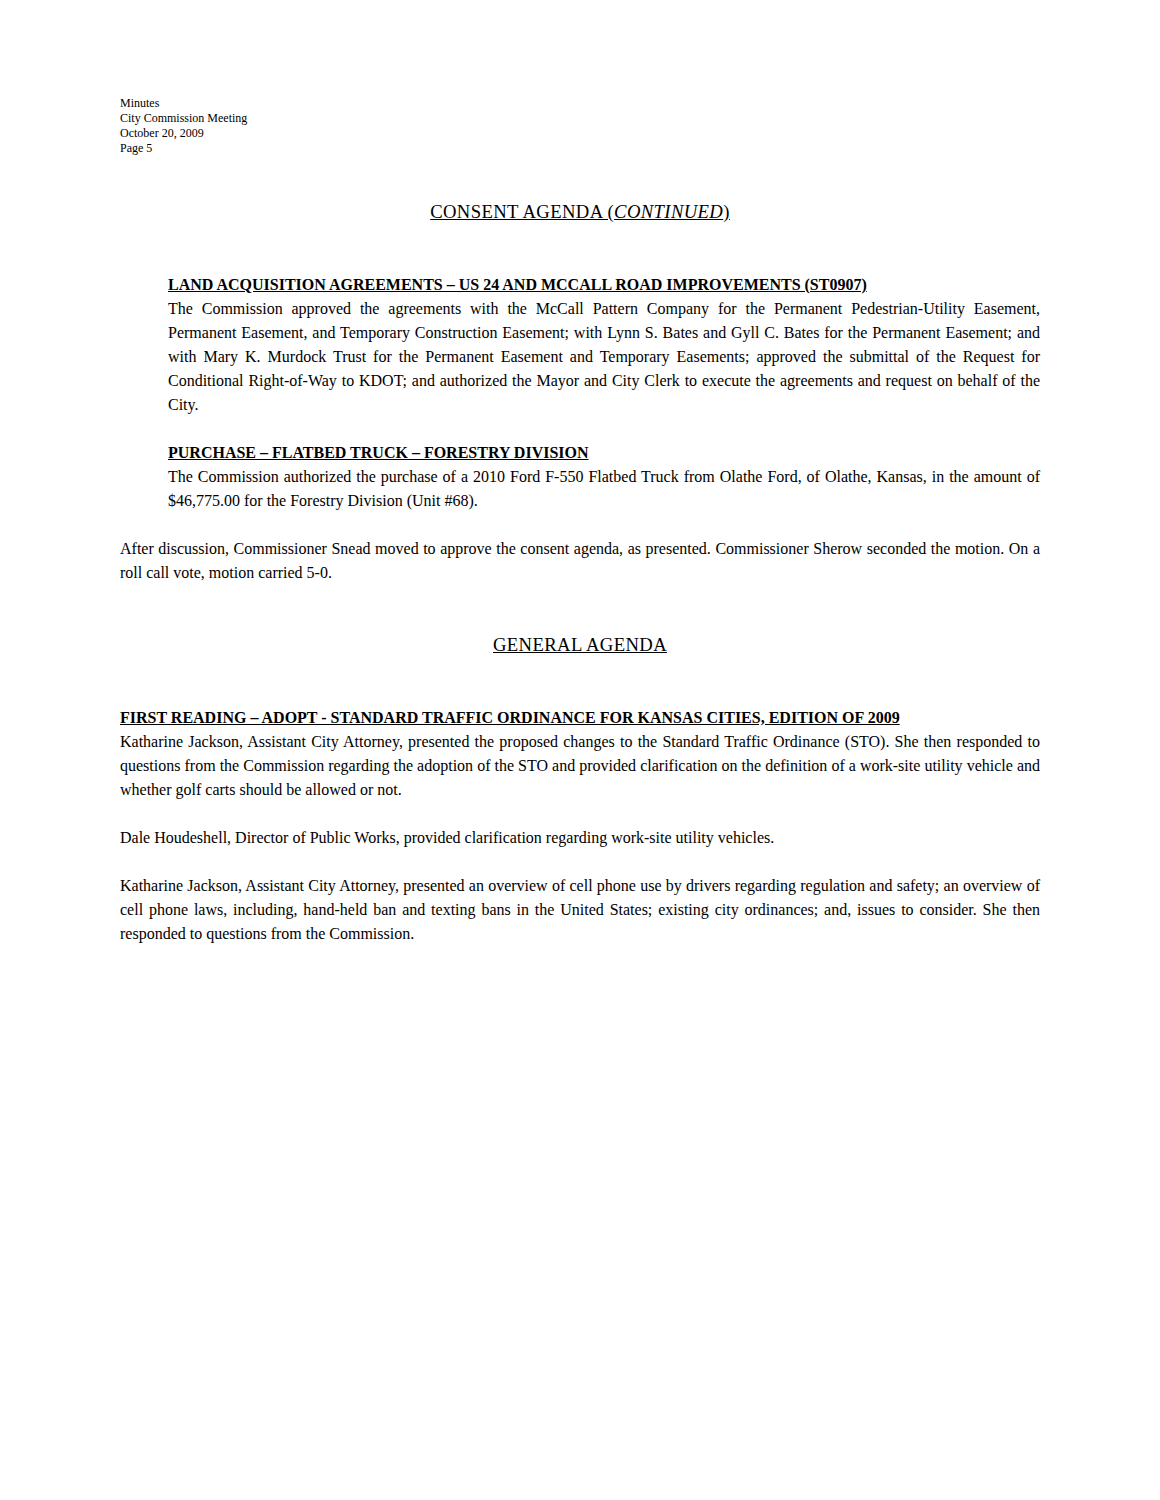Minutes
City Commission Meeting
October 20, 2009
Page 5
CONSENT AGENDA (CONTINUED)
LAND ACQUISITION AGREEMENTS – US 24 AND MCCALL ROAD IMPROVEMENTS (ST0907)
The Commission approved the agreements with the McCall Pattern Company for the Permanent Pedestrian-Utility Easement, Permanent Easement, and Temporary Construction Easement; with Lynn S. Bates and Gyll C. Bates for the Permanent Easement; and with Mary K. Murdock Trust for the Permanent Easement and Temporary Easements; approved the submittal of the Request for Conditional Right-of-Way to KDOT; and authorized the Mayor and City Clerk to execute the agreements and request on behalf of the City.
PURCHASE – FLATBED TRUCK – FORESTRY DIVISION
The Commission authorized the purchase of a 2010 Ford F-550 Flatbed Truck from Olathe Ford, of Olathe, Kansas, in the amount of $46,775.00 for the Forestry Division (Unit #68).
After discussion, Commissioner Snead moved to approve the consent agenda, as presented. Commissioner Sherow seconded the motion. On a roll call vote, motion carried 5-0.
GENERAL AGENDA
FIRST READING – ADOPT - STANDARD TRAFFIC ORDINANCE FOR KANSAS CITIES, EDITION OF 2009
Katharine Jackson, Assistant City Attorney, presented the proposed changes to the Standard Traffic Ordinance (STO). She then responded to questions from the Commission regarding the adoption of the STO and provided clarification on the definition of a work-site utility vehicle and whether golf carts should be allowed or not.
Dale Houdeshell, Director of Public Works, provided clarification regarding work-site utility vehicles.
Katharine Jackson, Assistant City Attorney, presented an overview of cell phone use by drivers regarding regulation and safety; an overview of cell phone laws, including, hand-held ban and texting bans in the United States; existing city ordinances; and, issues to consider. She then responded to questions from the Commission.